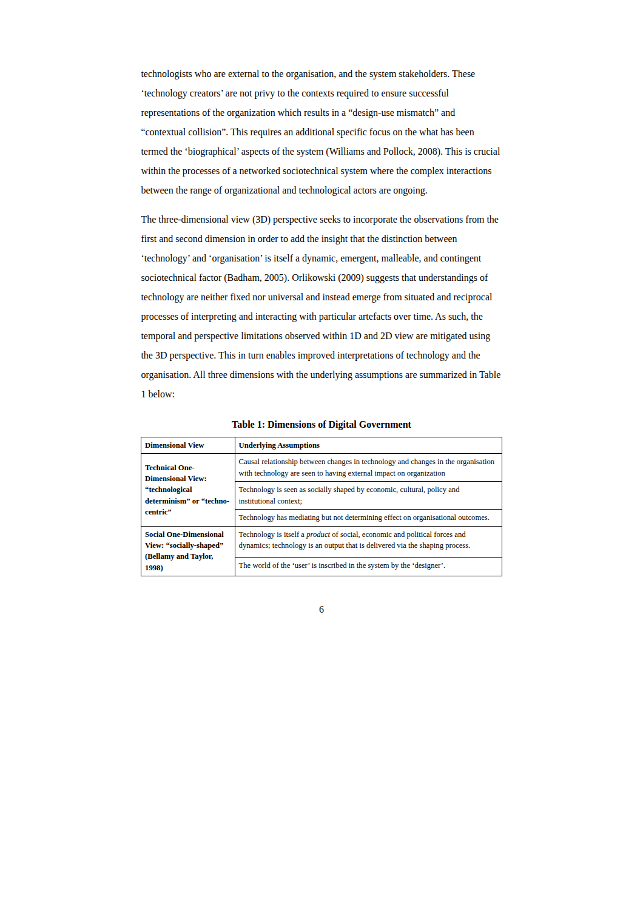technologists who are external to the organisation, and the system stakeholders. These ‘technology creators’ are not privy to the contexts required to ensure successful representations of the organization which results in a “design-use mismatch” and “contextual collision”. This requires an additional specific focus on the what has been termed the ‘biographical’ aspects of the system (Williams and Pollock, 2008). This is crucial within the processes of a networked sociotechnical system where the complex interactions between the range of organizational and technological actors are ongoing.
The three-dimensional view (3D) perspective seeks to incorporate the observations from the first and second dimension in order to add the insight that the distinction between ‘technology’ and ‘organisation’ is itself a dynamic, emergent, malleable, and contingent sociotechnical factor (Badham, 2005). Orlikowski (2009) suggests that understandings of technology are neither fixed nor universal and instead emerge from situated and reciprocal processes of interpreting and interacting with particular artefacts over time. As such, the temporal and perspective limitations observed within 1D and 2D view are mitigated using the 3D perspective. This in turn enables improved interpretations of technology and the organisation. All three dimensions with the underlying assumptions are summarized in Table 1 below:
Table 1: Dimensions of Digital Government
| Dimensional View | Underlying Assumptions |
| --- | --- |
| Technical One-Dimensional View: “technological determinism” or “techno-centric” | Causal relationship between changes in technology and changes in the organisation with technology are seen to having external impact on organization |
| Technology is seen as socially shaped by economic, cultural, policy and institutional context; |
| Technology has mediating but not determining effect on organisational outcomes. |
| Social One-Dimensional View: “socially-shaped” (Bellamy and Taylor, 1998) | Technology is itself a product of social, economic and political forces and dynamics; technology is an output that is delivered via the shaping process. |
| The world of the ‘user’ is inscribed in the system by the ‘designer’. |
6